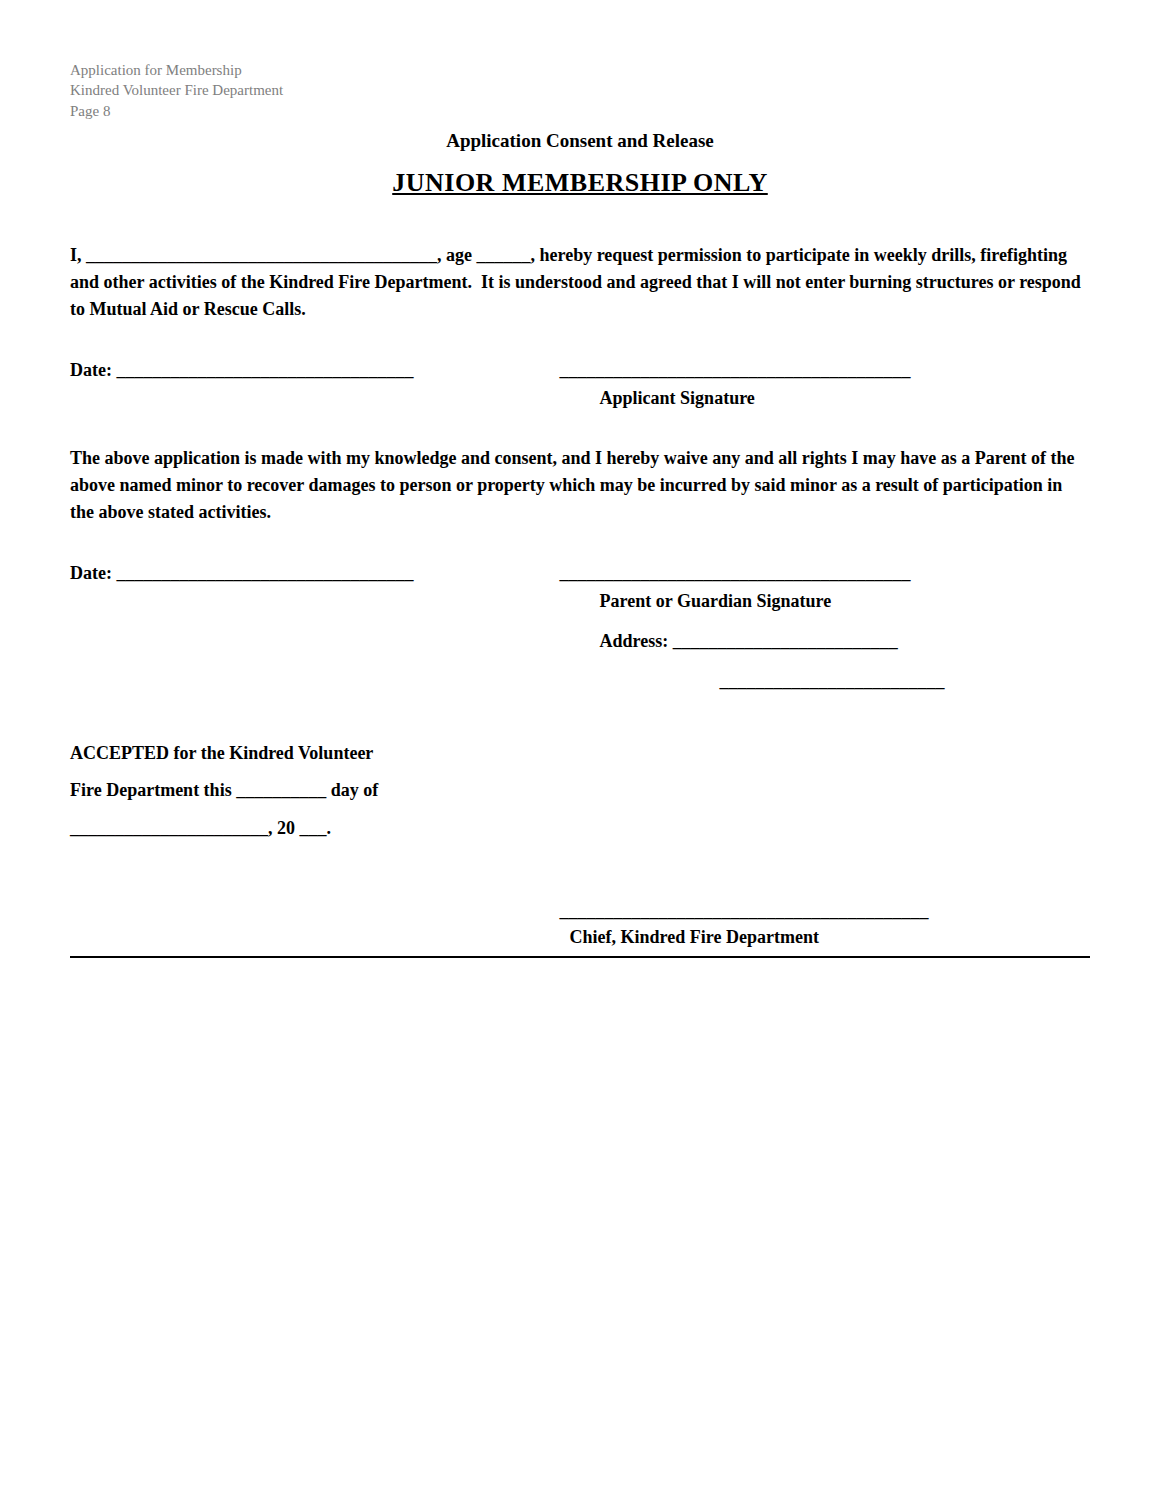Application for Membership
Kindred Volunteer Fire Department
Page 8
Application Consent and Release
JUNIOR MEMBERSHIP ONLY
I, _______________________________________, age ______, hereby request permission to participate in weekly drills, firefighting and other activities of the Kindred Fire Department. It is understood and agreed that I will not enter burning structures or respond to Mutual Aid or Rescue Calls.
| Date: _________________________________ | _______________________________________ Applicant Signature |
The above application is made with my knowledge and consent, and I hereby waive any and all rights I may have as a Parent of the above named minor to recover damages to person or property which may be incurred by said minor as a result of participation in the above stated activities.
| Date: _________________________________ | _______________________________________ Parent or Guardian Signature Address: _________________________ _________________________ |
ACCEPTED for the Kindred Volunteer
Fire Department this __________ day of
______________________, 20 ___.
_________________________________________
Chief, Kindred Fire Department